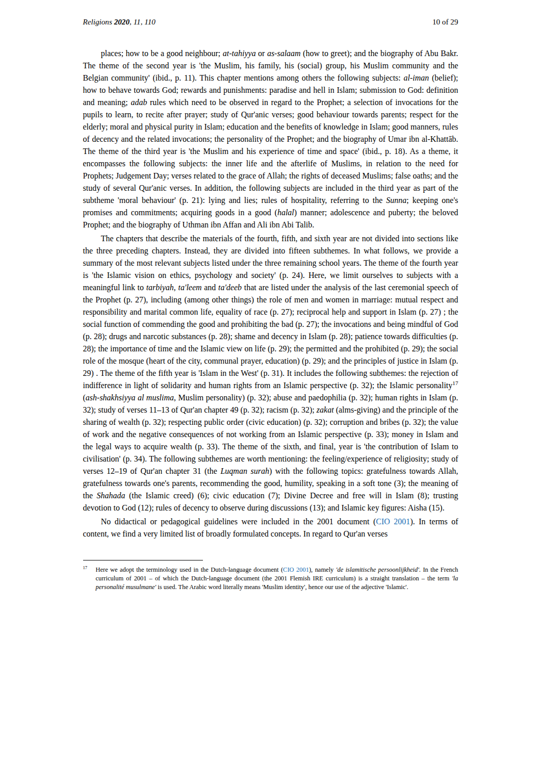Religions 2020, 11, 110 10 of 29
places; how to be a good neighbour; at-tahiyya or as-salaam (how to greet); and the biography of Abu Bakr. The theme of the second year is 'the Muslim, his family, his (social) group, his Muslim community and the Belgian community' (ibid., p. 11). This chapter mentions among others the following subjects: al-iman (belief); how to behave towards God; rewards and punishments: paradise and hell in Islam; submission to God: definition and meaning; adab rules which need to be observed in regard to the Prophet; a selection of invocations for the pupils to learn, to recite after prayer; study of Qur'anic verses; good behaviour towards parents; respect for the elderly; moral and physical purity in Islam; education and the benefits of knowledge in Islam; good manners, rules of decency and the related invocations; the personality of the Prophet; and the biography of Umar ibn al-Khattāb. The theme of the third year is 'the Muslim and his experience of time and space' (ibid., p. 18). As a theme, it encompasses the following subjects: the inner life and the afterlife of Muslims, in relation to the need for Prophets; Judgement Day; verses related to the grace of Allah; the rights of deceased Muslims; false oaths; and the study of several Qur'anic verses. In addition, the following subjects are included in the third year as part of the subtheme 'moral behaviour' (p. 21): lying and lies; rules of hospitality, referring to the Sunna; keeping one's promises and commitments; acquiring goods in a good (halal) manner; adolescence and puberty; the beloved Prophet; and the biography of Uthman ibn Affan and Ali ibn Abi Talib.
The chapters that describe the materials of the fourth, fifth, and sixth year are not divided into sections like the three preceding chapters. Instead, they are divided into fifteen subthemes. In what follows, we provide a summary of the most relevant subjects listed under the three remaining school years. The theme of the fourth year is 'the Islamic vision on ethics, psychology and society' (p. 24). Here, we limit ourselves to subjects with a meaningful link to tarbiyah, ta'leem and ta'deeb that are listed under the analysis of the last ceremonial speech of the Prophet (p. 27), including (among other things) the role of men and women in marriage: mutual respect and responsibility and marital common life, equality of race (p. 27); reciprocal help and support in Islam (p. 27) ; the social function of commending the good and prohibiting the bad (p. 27); the invocations and being mindful of God (p. 28); drugs and narcotic substances (p. 28); shame and decency in Islam (p. 28); patience towards difficulties (p. 28); the importance of time and the Islamic view on life (p. 29); the permitted and the prohibited (p. 29); the social role of the mosque (heart of the city, communal prayer, education) (p. 29); and the principles of justice in Islam (p. 29) . The theme of the fifth year is 'Islam in the West' (p. 31). It includes the following subthemes: the rejection of indifference in light of solidarity and human rights from an Islamic perspective (p. 32); the Islamic personality17 (ash-shakhsiyya al muslima, Muslim personality) (p. 32); abuse and paedophilia (p. 32); human rights in Islam (p. 32); study of verses 11–13 of Qur'an chapter 49 (p. 32); racism (p. 32); zakat (alms-giving) and the principle of the sharing of wealth (p. 32); respecting public order (civic education) (p. 32); corruption and bribes (p. 32); the value of work and the negative consequences of not working from an Islamic perspective (p. 33); money in Islam and the legal ways to acquire wealth (p. 33). The theme of the sixth, and final, year is 'the contribution of Islam to civilisation' (p. 34). The following subthemes are worth mentioning: the feeling/experience of religiosity; study of verses 12–19 of Qur'an chapter 31 (the Luqman surah) with the following topics: gratefulness towards Allah, gratefulness towards one's parents, recommending the good, humility, speaking in a soft tone (3); the meaning of the Shahada (the Islamic creed) (6); civic education (7); Divine Decree and free will in Islam (8); trusting devotion to God (12); rules of decency to observe during discussions (13); and Islamic key figures: Aisha (15).
No didactical or pedagogical guidelines were included in the 2001 document (CIO 2001). In terms of content, we find a very limited list of broadly formulated concepts. In regard to Qur'an verses
17 Here we adopt the terminology used in the Dutch-language document (CIO 2001), namely 'de islamitische persoonlijkheid'. In the French curriculum of 2001 – of which the Dutch-language document (the 2001 Flemish IRE curriculum) is a straight translation – the term 'la personalité musulmane' is used. The Arabic word literally means 'Muslim identity', hence our use of the adjective 'Islamic'.